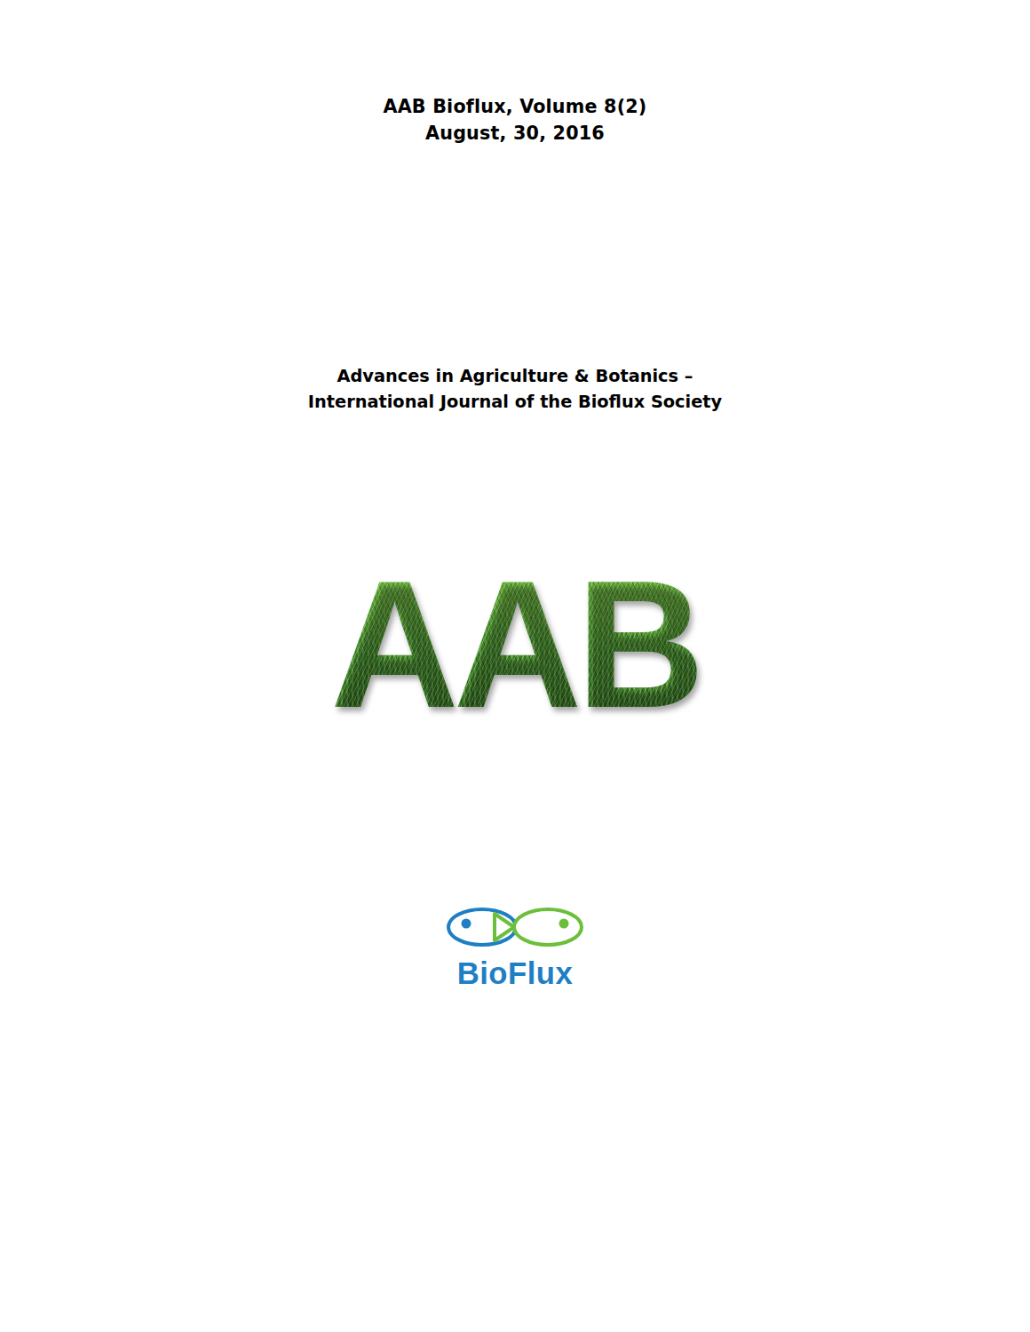AAB Bioflux, Volume 8(2)
August, 30, 2016
Advances in Agriculture & Botanics –
International Journal of the Bioflux Society
AAB
Bio Flux